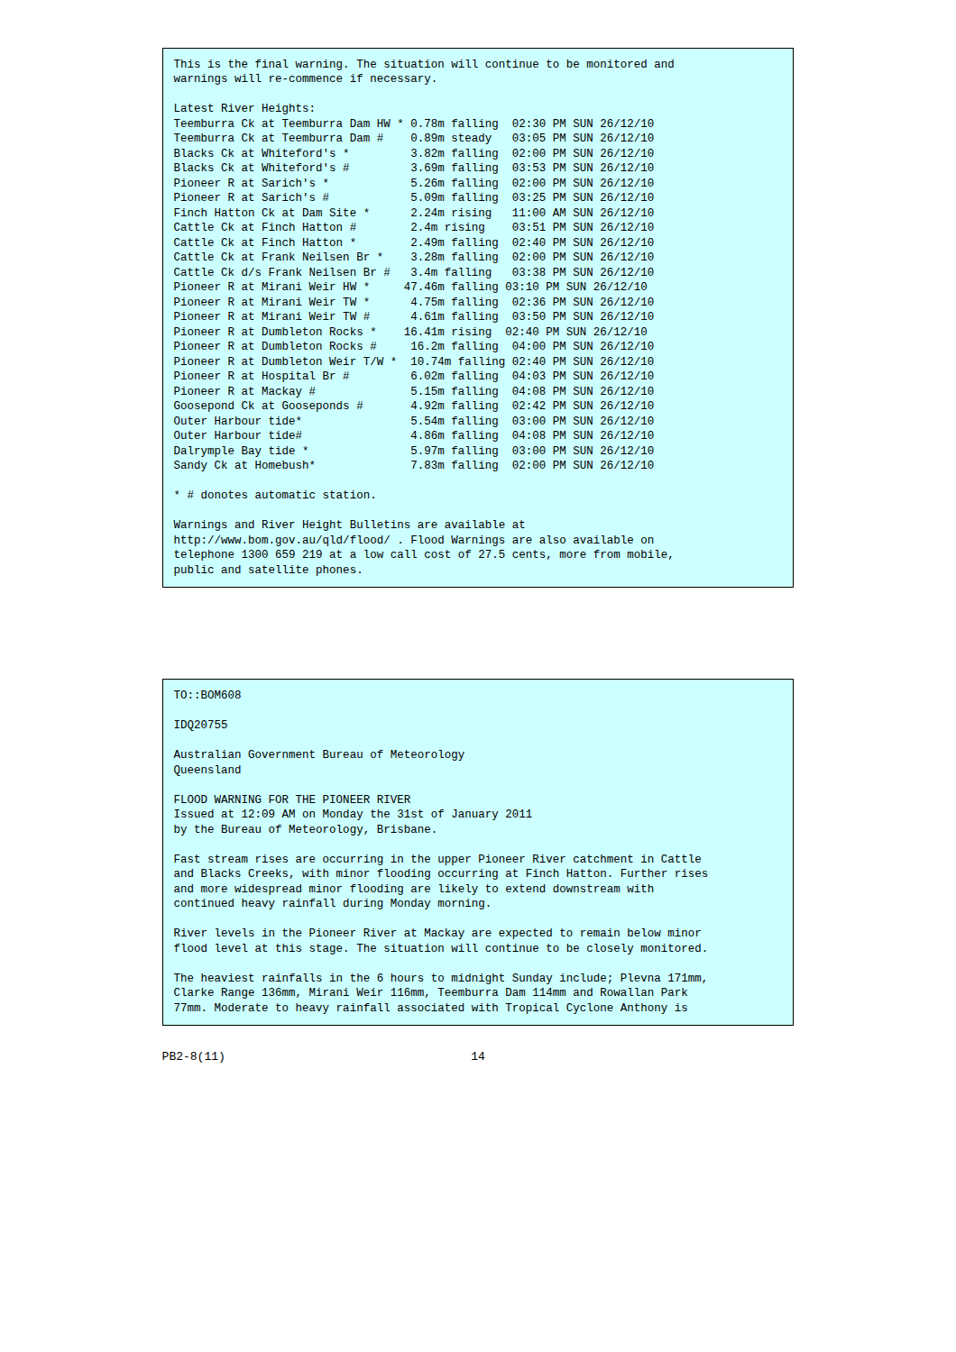This is the final warning. The situation will continue to be monitored and warnings will re-commence if necessary. Latest River Heights: Teemburra Ck at Teemburra Dam HW * 0.78m falling 02:30 PM SUN 26/12/10 Teemburra Ck at Teemburra Dam # 0.89m steady 03:05 PM SUN 26/12/10 Blacks Ck at Whiteford's * 3.82m falling 02:00 PM SUN 26/12/10 Blacks Ck at Whiteford's # 3.69m falling 03:53 PM SUN 26/12/10 Pioneer R at Sarich's * 5.26m falling 02:00 PM SUN 26/12/10 Pioneer R at Sarich's # 5.09m falling 03:25 PM SUN 26/12/10 Finch Hatton Ck at Dam Site * 2.24m rising 11:00 AM SUN 26/12/10 Cattle Ck at Finch Hatton # 2.4m rising 03:51 PM SUN 26/12/10 Cattle Ck at Finch Hatton * 2.49m falling 02:40 PM SUN 26/12/10 Cattle Ck at Frank Neilsen Br * 3.28m falling 02:00 PM SUN 26/12/10 Cattle Ck d/s Frank Neilsen Br # 3.4m falling 03:38 PM SUN 26/12/10 Pioneer R at Mirani Weir HW * 47.46m falling 03:10 PM SUN 26/12/10 Pioneer R at Mirani Weir TW * 4.75m falling 02:36 PM SUN 26/12/10 Pioneer R at Mirani Weir TW # 4.61m falling 03:50 PM SUN 26/12/10 Pioneer R at Dumbleton Rocks * 16.41m rising 02:40 PM SUN 26/12/10 Pioneer R at Dumbleton Rocks # 16.2m falling 04:00 PM SUN 26/12/10 Pioneer R at Dumbleton Weir T/W * 10.74m falling 02:40 PM SUN 26/12/10 Pioneer R at Hospital Br # 6.02m falling 04:03 PM SUN 26/12/10 Pioneer R at Mackay # 5.15m falling 04:08 PM SUN 26/12/10 Goosepond Ck at Gooseponds # 4.92m falling 02:42 PM SUN 26/12/10 Outer Harbour tide* 5.54m falling 03:00 PM SUN 26/12/10 Outer Harbour tide# 4.86m falling 04:08 PM SUN 26/12/10 Dalrymple Bay tide * 5.97m falling 03:00 PM SUN 26/12/10 Sandy Ck at Homebush* 7.83m falling 02:00 PM SUN 26/12/10 * # donotes automatic station. Warnings and River Height Bulletins are available at http://www.bom.gov.au/qld/flood/ . Flood Warnings are also available on telephone 1300 659 219 at a low call cost of 27.5 cents, more from mobile, public and satellite phones.
TO::BOM608 IDQ20755 Australian Government Bureau of Meteorology Queensland FLOOD WARNING FOR THE PIONEER RIVER Issued at 12:09 AM on Monday the 31st of January 2011 by the Bureau of Meteorology, Brisbane. Fast stream rises are occurring in the upper Pioneer River catchment in Cattle and Blacks Creeks, with minor flooding occurring at Finch Hatton. Further rises and more widespread minor flooding are likely to extend downstream with continued heavy rainfall during Monday morning. River levels in the Pioneer River at Mackay are expected to remain below minor flood level at this stage. The situation will continue to be closely monitored. The heaviest rainfalls in the 6 hours to midnight Sunday include; Plevna 171mm, Clarke Range 136mm, Mirani Weir 116mm, Teemburra Dam 114mm and Rowallan Park 77mm. Moderate to heavy rainfall associated with Tropical Cyclone Anthony is
PB2-8(11) 14